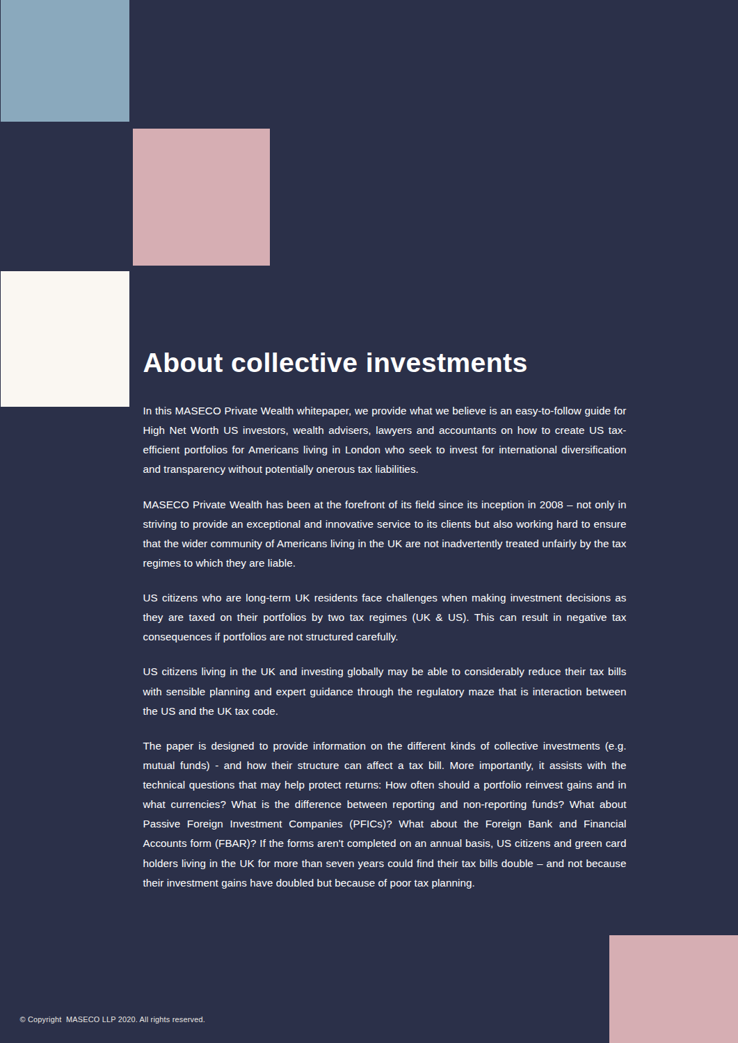About collective investments
In this MASECO Private Wealth whitepaper, we provide what we believe is an easy-to-follow guide for High Net Worth US investors, wealth advisers, lawyers and accountants on how to create US tax-efficient portfolios for Americans living in London who seek to invest for international diversification and transparency without potentially onerous tax liabilities.
MASECO Private Wealth has been at the forefront of its field since its inception in 2008 – not only in striving to provide an exceptional and innovative service to its clients but also working hard to ensure that the wider community of Americans living in the UK are not inadvertently treated unfairly by the tax regimes to which they are liable.
US citizens who are long-term UK residents face challenges when making investment decisions as they are taxed on their portfolios by two tax regimes (UK & US). This can result in negative tax consequences if portfolios are not structured carefully.
US citizens living in the UK and investing globally may be able to considerably reduce their tax bills with sensible planning and expert guidance through the regulatory maze that is interaction between the US and the UK tax code.
The paper is designed to provide information on the different kinds of collective investments (e.g. mutual funds) - and how their structure can affect a tax bill. More importantly, it assists with the technical questions that may help protect returns: How often should a portfolio reinvest gains and in what currencies? What is the difference between reporting and non-reporting funds? What about Passive Foreign Investment Companies (PFICs)? What about the Foreign Bank and Financial Accounts form (FBAR)? If the forms aren't completed on an annual basis, US citizens and green card holders living in the UK for more than seven years could find their tax bills double – and not because their investment gains have doubled but because of poor tax planning.
© Copyright MASECO LLP 2020. All rights reserved.